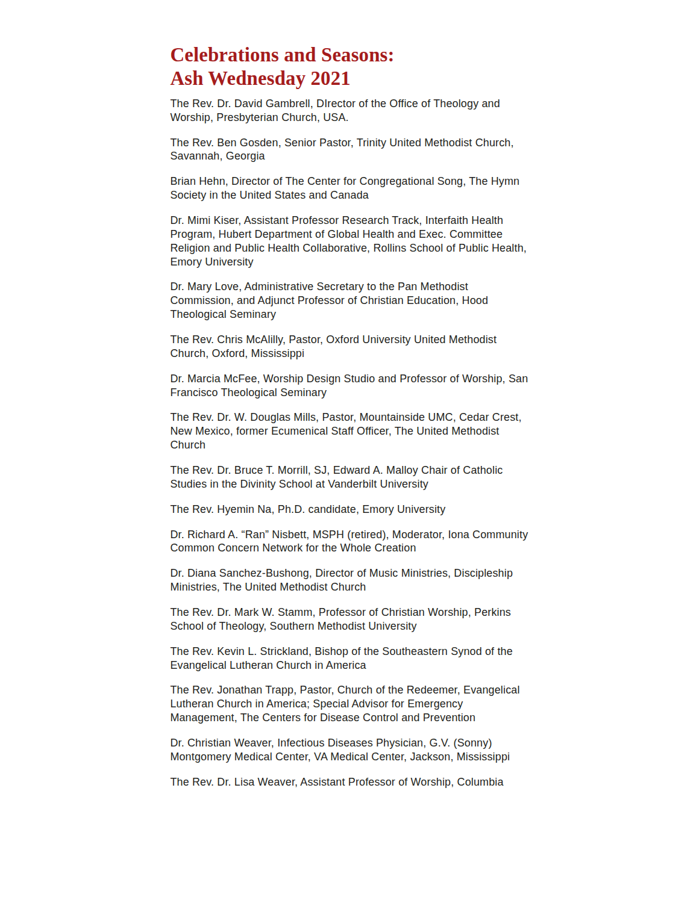Celebrations and Seasons: Ash Wednesday 2021
The Rev. Dr. David Gambrell, DIrector of the Office of Theology and Worship, Presbyterian Church, USA.
The Rev. Ben Gosden, Senior Pastor, Trinity United Methodist Church, Savannah, Georgia
Brian Hehn, Director of The Center for Congregational Song, The Hymn Society in the United States and Canada
Dr. Mimi Kiser, Assistant Professor Research Track, Interfaith Health Program, Hubert Department of Global Health and Exec. Committee Religion and Public Health Collaborative, Rollins School of Public Health, Emory University
Dr. Mary Love, Administrative Secretary to the Pan Methodist Commission, and Adjunct Professor of Christian Education, Hood Theological Seminary
The Rev. Chris McAlilly, Pastor, Oxford University United Methodist Church, Oxford, Mississippi
Dr. Marcia McFee, Worship Design Studio and Professor of Worship, San Francisco Theological Seminary
The Rev. Dr. W. Douglas Mills, Pastor, Mountainside UMC, Cedar Crest, New Mexico, former Ecumenical Staff Officer, The United Methodist Church
The Rev. Dr. Bruce T. Morrill, SJ, Edward A. Malloy Chair of Catholic Studies in the Divinity School at Vanderbilt University
The Rev. Hyemin Na, Ph.D. candidate, Emory University
Dr. Richard A. “Ran” Nisbett, MSPH (retired), Moderator, Iona Community Common Concern Network for the Whole Creation
Dr. Diana Sanchez-Bushong, Director of Music Ministries, Discipleship Ministries, The United Methodist Church
The Rev. Dr. Mark W. Stamm, Professor of Christian Worship, Perkins School of Theology, Southern Methodist University
The Rev. Kevin L. Strickland, Bishop of the Southeastern Synod of the Evangelical Lutheran Church in America
The Rev. Jonathan Trapp, Pastor, Church of the Redeemer, Evangelical Lutheran Church in America; Special Advisor for Emergency Management, The Centers for Disease Control and Prevention
Dr. Christian Weaver, Infectious Diseases Physician, G.V. (Sonny) Montgomery Medical Center, VA Medical Center, Jackson, Mississippi
The Rev. Dr. Lisa Weaver, Assistant Professor of Worship, Columbia